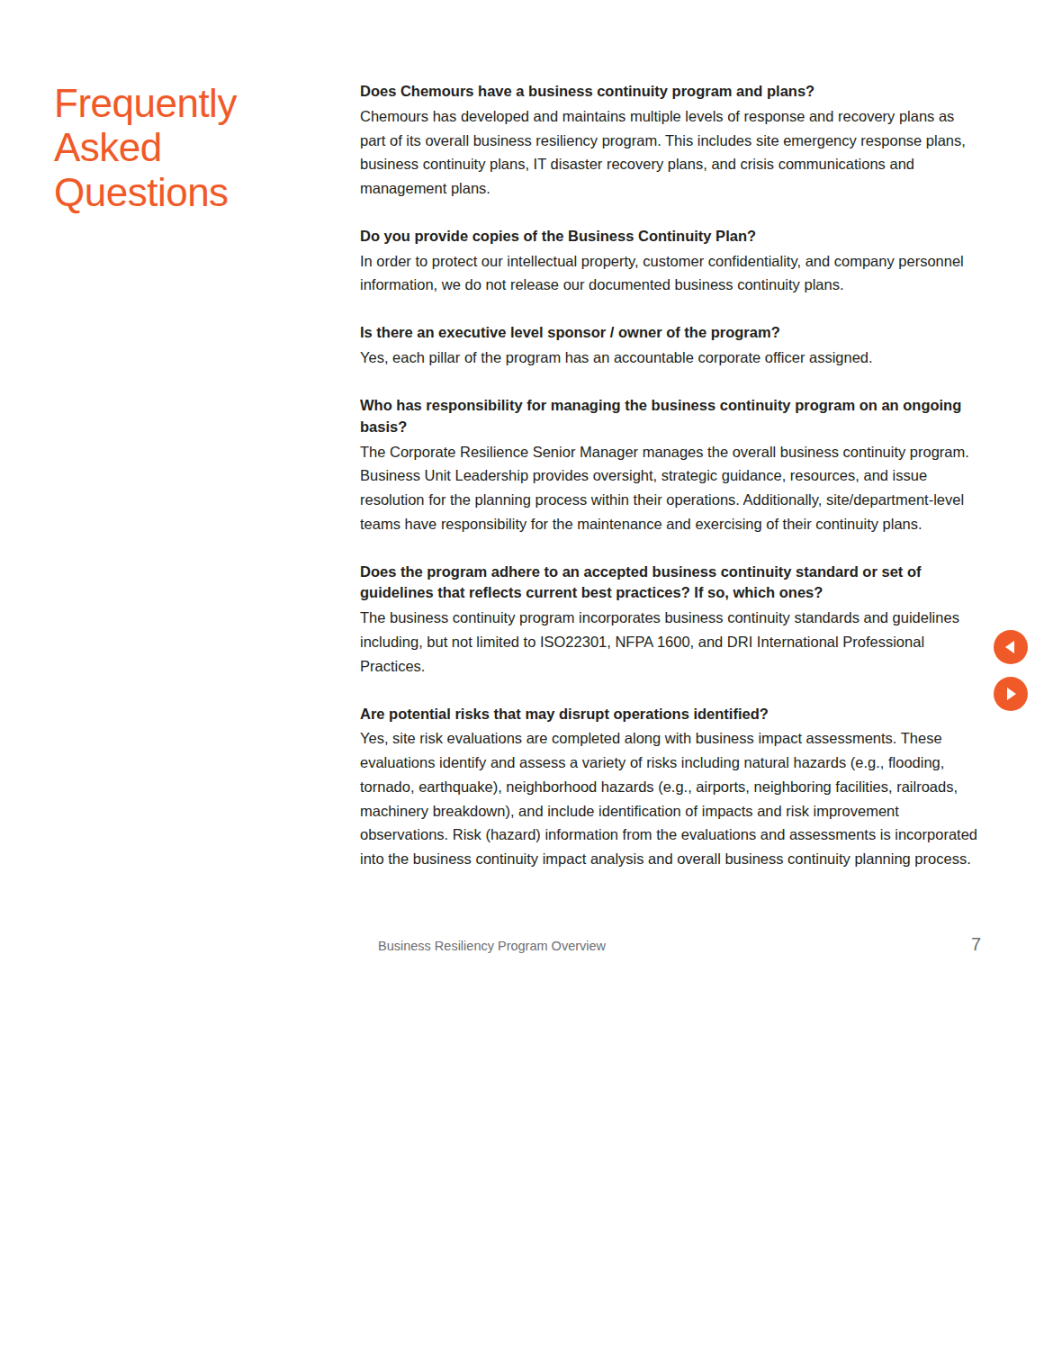Frequently
Asked
Questions
Does Chemours have a business continuity program and plans?
Chemours has developed and maintains multiple levels of response and recovery plans as part of its overall business resiliency program. This includes site emergency response plans, business continuity plans, IT disaster recovery plans, and crisis communications and management plans.
Do you provide copies of the Business Continuity Plan?
In order to protect our intellectual property, customer confidentiality, and company personnel information, we do not release our documented business continuity plans.
Is there an executive level sponsor / owner of the program?
Yes, each pillar of the program has an accountable corporate officer assigned.
Who has responsibility for managing the business continuity program on an ongoing basis?
The Corporate Resilience Senior Manager manages the overall business continuity program. Business Unit Leadership provides oversight, strategic guidance, resources, and issue resolution for the planning process within their operations. Additionally, site/department-level teams have responsibility for the maintenance and exercising of their continuity plans.
Does the program adhere to an accepted business continuity standard or set of guidelines that reflects current best practices? If so, which ones?
The business continuity program incorporates business continuity standards and guidelines including, but not limited to ISO22301, NFPA 1600, and DRI International Professional Practices.
Are potential risks that may disrupt operations identified?
Yes, site risk evaluations are completed along with business impact assessments. These evaluations identify and assess a variety of risks including natural hazards (e.g., flooding, tornado, earthquake), neighborhood hazards (e.g., airports, neighboring facilities, railroads, machinery breakdown), and include identification of impacts and risk improvement observations. Risk (hazard) information from the evaluations and assessments is incorporated into the business continuity impact analysis and overall business continuity planning process.
Business Resiliency Program Overview 7